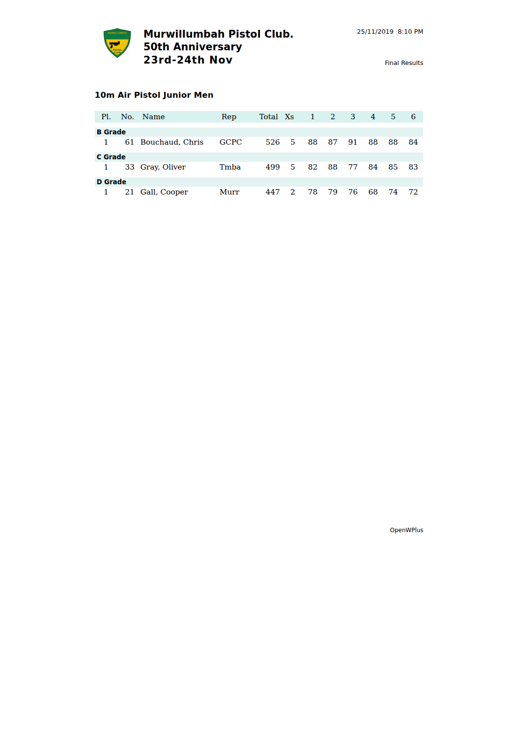MURWILLUMBAH PISTOL CLUB INC
Murwillumbah Pistol Club.
50th Anniversary
23rd-24th Nov
25/11/2019 8:10 PM
Final Results
10m Air Pistol Junior Men
| Pl. | No. | Name | Rep | Total | Xs | 1 | 2 | 3 | 4 | 5 | 6 |
| --- | --- | --- | --- | --- | --- | --- | --- | --- | --- | --- | --- |
| B Grade |
| 1 | 61 | Bouchaud, Chris | GCPC | 526 | 5 | 88 | 87 | 91 | 88 | 88 | 84 |
| C Grade |
| 1 | 33 | Gray, Oliver | Tmba | 499 | 5 | 82 | 88 | 77 | 84 | 85 | 83 |
| D Grade |
| 1 | 21 | Gall, Cooper | Murr | 447 | 2 | 78 | 79 | 76 | 68 | 74 | 72 |
OpenWPlus